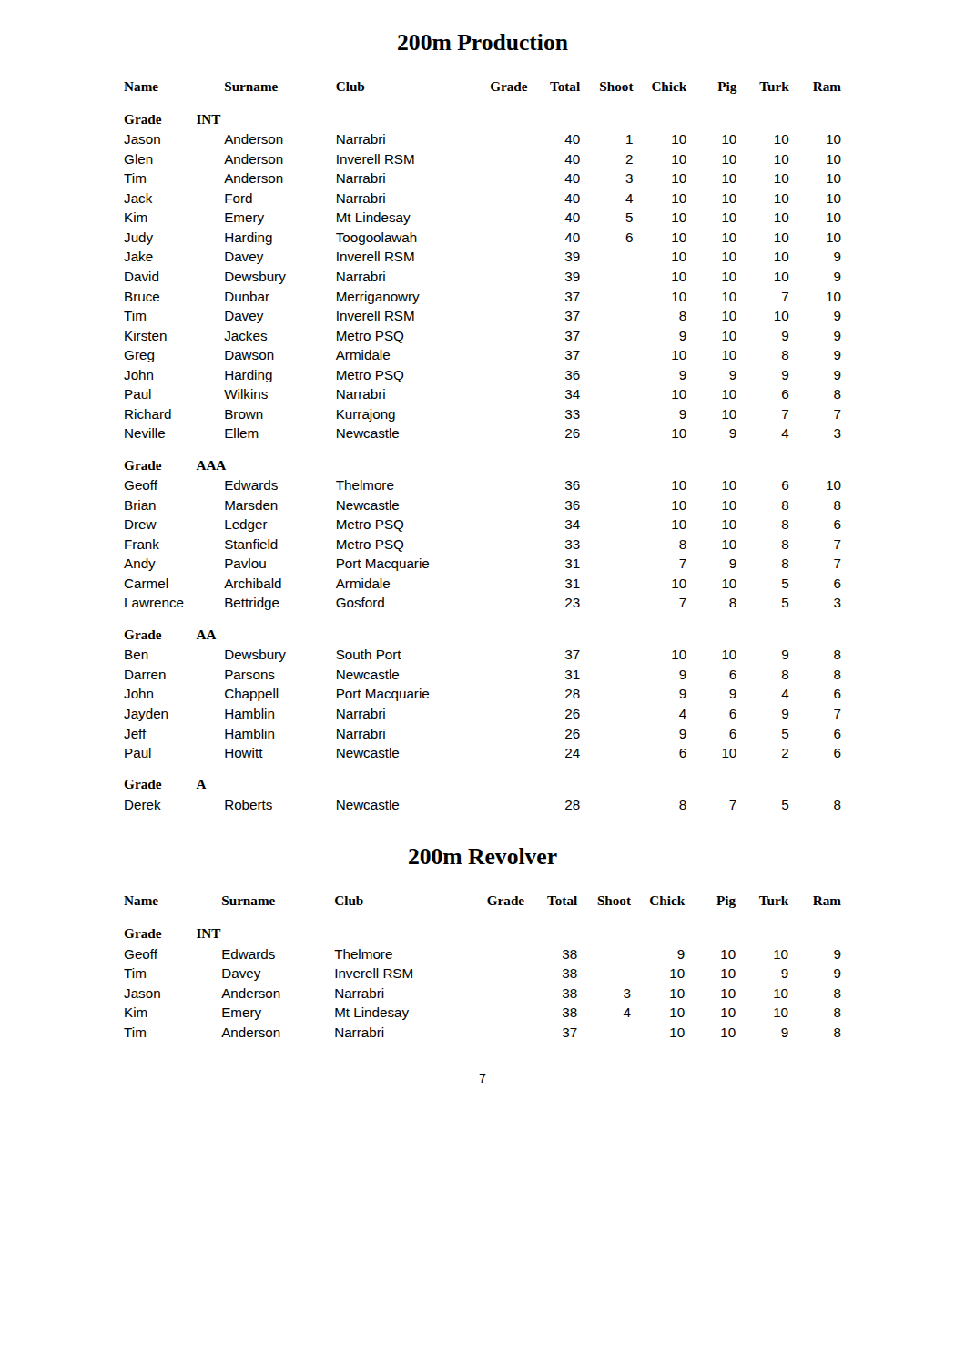200m Production
| Name | Surname | Club | Grade | Total | Shoot | Chick | Pig | Turk | Ram |
| --- | --- | --- | --- | --- | --- | --- | --- | --- | --- |
| Grade INT |
| Jason | Anderson | Narrabri | | 40 | 1 | 10 | 10 | 10 | 10 |
| Glen | Anderson | Inverell RSM | | 40 | 2 | 10 | 10 | 10 | 10 |
| Tim | Anderson | Narrabri | | 40 | 3 | 10 | 10 | 10 | 10 |
| Jack | Ford | Narrabri | | 40 | 4 | 10 | 10 | 10 | 10 |
| Kim | Emery | Mt Lindesay | | 40 | 5 | 10 | 10 | 10 | 10 |
| Judy | Harding | Toogoolawah | | 40 | 6 | 10 | 10 | 10 | 10 |
| Jake | Davey | Inverell RSM | | 39 | | 10 | 10 | 10 | 9 |
| David | Dewsbury | Narrabri | | 39 | | 10 | 10 | 10 | 9 |
| Bruce | Dunbar | Merriganowry | | 37 | | 10 | 10 | 7 | 10 |
| Tim | Davey | Inverell RSM | | 37 | | 8 | 10 | 10 | 9 |
| Kirsten | Jackes | Metro PSQ | | 37 | | 9 | 10 | 9 | 9 |
| Greg | Dawson | Armidale | | 37 | | 10 | 10 | 8 | 9 |
| John | Harding | Metro PSQ | | 36 | | 9 | 9 | 9 | 9 |
| Paul | Wilkins | Narrabri | | 34 | | 10 | 10 | 6 | 8 |
| Richard | Brown | Kurrajong | | 33 | | 9 | 10 | 7 | 7 |
| Neville | Ellem | Newcastle | | 26 | | 10 | 9 | 4 | 3 |
| Grade AAA |
| Geoff | Edwards | Thelmore | | 36 | | 10 | 10 | 6 | 10 |
| Brian | Marsden | Newcastle | | 36 | | 10 | 10 | 8 | 8 |
| Drew | Ledger | Metro PSQ | | 34 | | 10 | 10 | 8 | 6 |
| Frank | Stanfield | Metro PSQ | | 33 | | 8 | 10 | 8 | 7 |
| Andy | Pavlou | Port Macquarie | | 31 | | 7 | 9 | 8 | 7 |
| Carmel | Archibald | Armidale | | 31 | | 10 | 10 | 5 | 6 |
| Lawrence | Bettridge | Gosford | | 23 | | 7 | 8 | 5 | 3 |
| Grade AA |
| Ben | Dewsbury | South Port | | 37 | | 10 | 10 | 9 | 8 |
| Darren | Parsons | Newcastle | | 31 | | 9 | 6 | 8 | 8 |
| John | Chappell | Port Macquarie | | 28 | | 9 | 9 | 4 | 6 |
| Jayden | Hamblin | Narrabri | | 26 | | 4 | 6 | 9 | 7 |
| Jeff | Hamblin | Narrabri | | 26 | | 9 | 6 | 5 | 6 |
| Paul | Howitt | Newcastle | | 24 | | 6 | 10 | 2 | 6 |
| Grade A |
| Derek | Roberts | Newcastle | | 28 | | 8 | 7 | 5 | 8 |
200m Revolver
| Name | Surname | Club | Grade | Total | Shoot | Chick | Pig | Turk | Ram |
| --- | --- | --- | --- | --- | --- | --- | --- | --- | --- |
| Grade INT |
| Geoff | Edwards | Thelmore | | 38 | | 9 | 10 | 10 | 9 |
| Tim | Davey | Inverell RSM | | 38 | | 10 | 10 | 9 | 9 |
| Jason | Anderson | Narrabri | | 38 | 3 | 10 | 10 | 10 | 8 |
| Kim | Emery | Mt Lindesay | | 38 | 4 | 10 | 10 | 10 | 8 |
| Tim | Anderson | Narrabri | | 37 | | 10 | 10 | 9 | 8 |
7